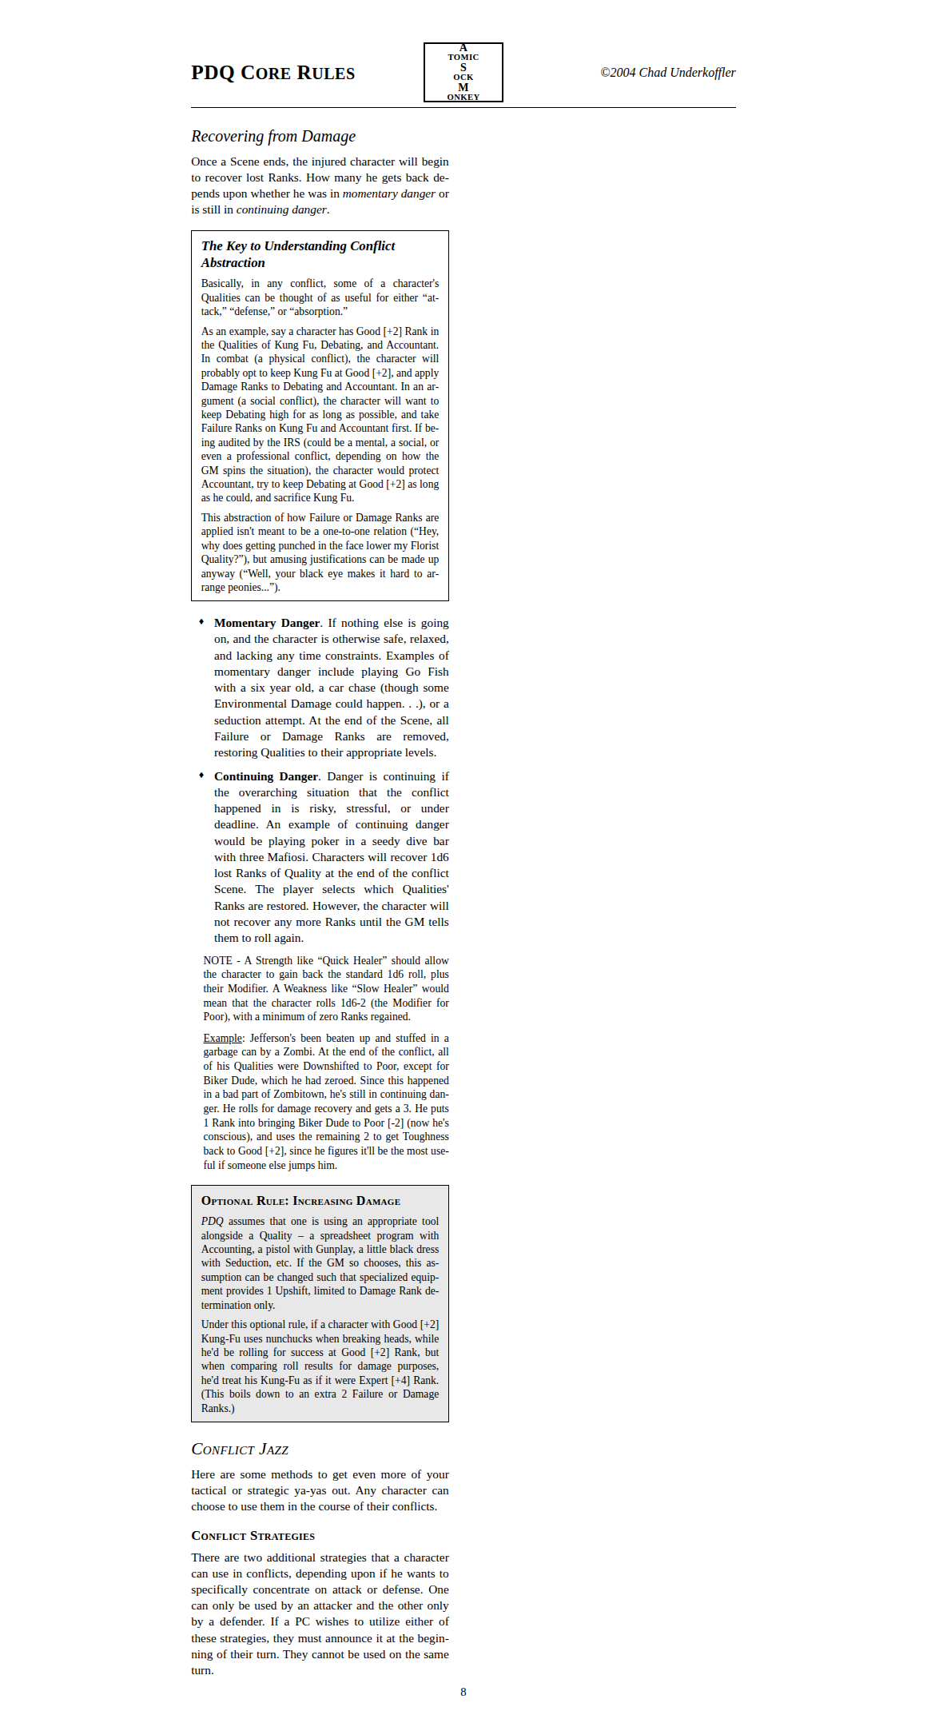PDQ CORE RULES
ATOMIC SOCK MONKEY
©2004 Chad Underkoffler
Recovering from Damage
Once a Scene ends, the injured character will begin to recover lost Ranks. How many he gets back depends upon whether he was in momentary danger or is still in continuing danger.
The Key to Understanding Conflict Abstraction
Basically, in any conflict, some of a character's Qualities can be thought of as useful for either “attack,” “defense,” or “absorption.”
As an example, say a character has Good [+2] Rank in the Qualities of Kung Fu, Debating, and Accountant. In combat (a physical conflict), the character will probably opt to keep Kung Fu at Good [+2], and apply Damage Ranks to Debating and Accountant. In an argument (a social conflict), the character will want to keep Debating high for as long as possible, and take Failure Ranks on Kung Fu and Accountant first. If being audited by the IRS (could be a mental, a social, or even a professional conflict, depending on how the GM spins the situation), the character would protect Accountant, try to keep Debating at Good [+2] as long as he could, and sacrifice Kung Fu.
This abstraction of how Failure or Damage Ranks are applied isn't meant to be a one-to-one relation (“Hey, why does getting punched in the face lower my Florist Quality?”), but amusing justifications can be made up anyway (“Well, your black eye makes it hard to arrange peonies...”).
Momentary Danger. If nothing else is going on, and the character is otherwise safe, relaxed, and lacking any time constraints. Examples of momentary danger include playing Go Fish with a six year old, a car chase (though some Environmental Damage could happen. . .), or a seduction attempt. At the end of the Scene, all Failure or Damage Ranks are removed, restoring Qualities to their appropriate levels.
Continuing Danger. Danger is continuing if the overarching situation that the conflict happened in is risky, stressful, or under deadline. An example of continuing danger would be playing poker in a seedy dive bar with three Mafiosi. Characters will recover 1d6 lost Ranks of Quality at the end of the conflict Scene. The player selects which Qualities' Ranks are restored. However, the character will not recover any more Ranks until the GM tells them to roll again.
NOTE - A Strength like “Quick Healer” should allow the character to gain back the standard 1d6 roll, plus their Modifier. A Weakness like “Slow Healer” would mean that the character rolls 1d6-2 (the Modifier for Poor), with a minimum of zero Ranks regained.
Example: Jefferson's been beaten up and stuffed in a garbage can by a Zombi. At the end of the conflict, all of his Qualities were Downshifted to Poor, except for Biker Dude, which he had zeroed. Since this happened in a bad part of Zombitown, he's still in continuing danger. He rolls for damage recovery and gets a 3. He puts 1 Rank into bringing Biker Dude to Poor [-2] (now he's conscious), and uses the remaining 2 to get Toughness back to Good [+2], since he figures it'll be the most useful if someone else jumps him.
Optional Rule: Increasing Damage
PDQ assumes that one is using an appropriate tool alongside a Quality – a spreadsheet program with Accounting, a pistol with Gunplay, a little black dress with Seduction, etc. If the GM so chooses, this assumption can be changed such that specialized equipment provides 1 Upshift, limited to Damage Rank determination only.
Under this optional rule, if a character with Good [+2] Kung-Fu uses nunchucks when breaking heads, while he'd be rolling for success at Good [+2] Rank, but when comparing roll results for damage purposes, he'd treat his Kung-Fu as if it were Expert [+4] Rank. (This boils down to an extra 2 Failure or Damage Ranks.)
Conflict Jazz
Here are some methods to get even more of your tactical or strategic ya-yas out. Any character can choose to use them in the course of their conflicts.
Conflict Strategies
There are two additional strategies that a character can use in conflicts, depending upon if he wants to specifically concentrate on attack or defense. One can only be used by an attacker and the other only by a defender. If a PC wishes to utilize either of these strategies, they must announce it at the beginning of their turn. They cannot be used on the same turn.
8